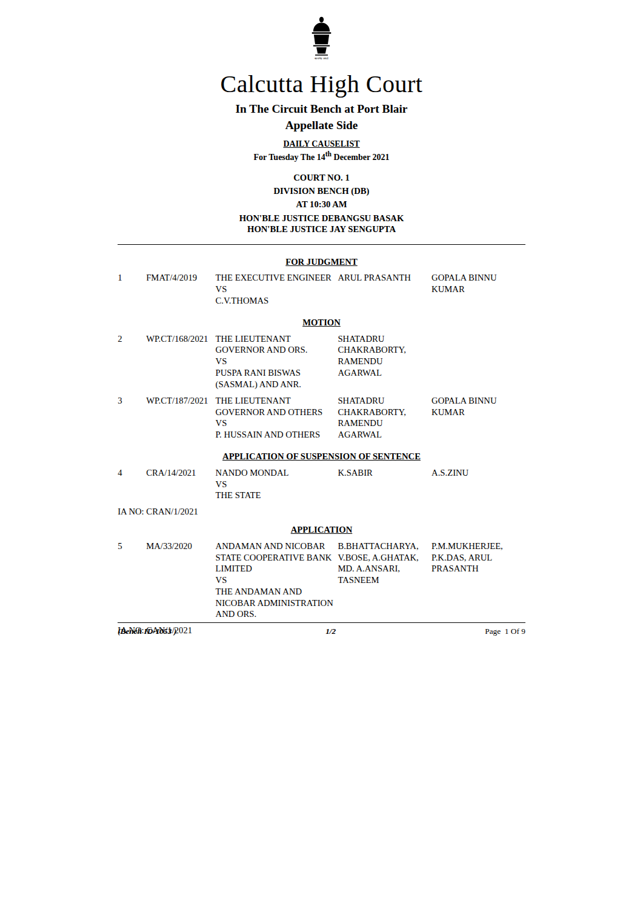Calcutta High Court
In The Circuit Bench at Port Blair
Appellate Side
DAILY CAUSELIST
For Tuesday The 14th December 2021
COURT NO. 1
DIVISION BENCH (DB)
AT 10:30 AM
HON'BLE JUSTICE DEBANGSU BASAK
HON'BLE JUSTICE JAY SENGUPTA
FOR JUDGMENT
| 1 | FMAT/4/2019 | THE EXECUTIVE ENGINEER VS C.V.THOMAS | ARUL PRASANTH | GOPALA BINNU KUMAR |
MOTION
| 2 | WP.CT/168/2021 | THE LIEUTENANT GOVERNOR AND ORS. VS PUSPA RANI BISWAS (SASMAL) AND ANR. | SHATADRU CHAKRABORTY, RAMENDU AGARWAL | |
| 3 | WP.CT/187/2021 | THE LIEUTENANT GOVERNOR AND OTHERS VS P. HUSSAIN AND OTHERS | SHATADRU CHAKRABORTY, RAMENDU AGARWAL | GOPALA BINNU KUMAR |
APPLICATION OF SUSPENSION OF SENTENCE
| 4 | CRA/14/2021 | NANDO MONDAL VS THE STATE | K.SABIR | A.S.ZINU |
IA NO: CRAN/1/2021
APPLICATION
| 5 | MA/33/2020 | ANDAMAN AND NICOBAR STATE COOPERATIVE BANK LIMITED VS THE ANDAMAN AND NICOBAR ADMINISTRATION AND ORS. | B.BHATTACHARYA, V.BOSE, A.GHATAK, MD. A.ANSARI, TASNEEM | P.M.MUKHERJEE, P.K.DAS, ARUL PRASANTH |
IA NO: CAN/1/2021
(Bench ID-1053 )
1/2
Page 1 Of 9